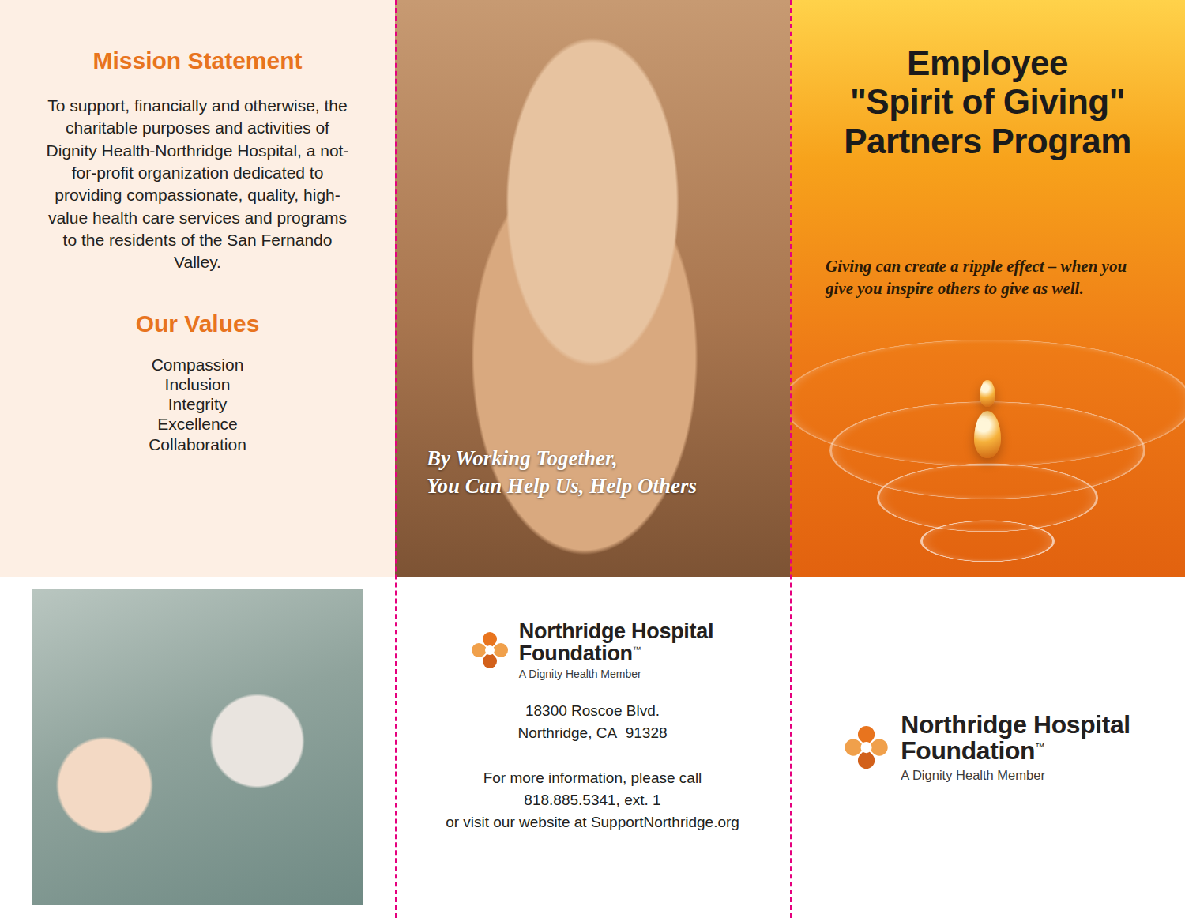Mission Statement
To support, financially and otherwise, the charitable purposes and activities of Dignity Health-Northridge Hospital, a not-for-profit organization dedicated to providing compassionate, quality, high-value health care services and programs to the residents of the San Fernando Valley.
Our Values
Compassion
Inclusion
Integrity
Excellence
Collaboration
By Working Together,
You Can Help Us, Help Others
Employee
"Spirit of Giving"
Partners Program
Giving can create a ripple effect – when you give you inspire others to give as well.
Northridge Hospital Foundation™ A Dignity Health Member
18300 Roscoe Blvd.
Northridge, CA 91328
For more information, please call
818.885.5341, ext. 1
or visit our website at SupportNorthridge.org
Northridge Hospital Foundation™ A Dignity Health Member